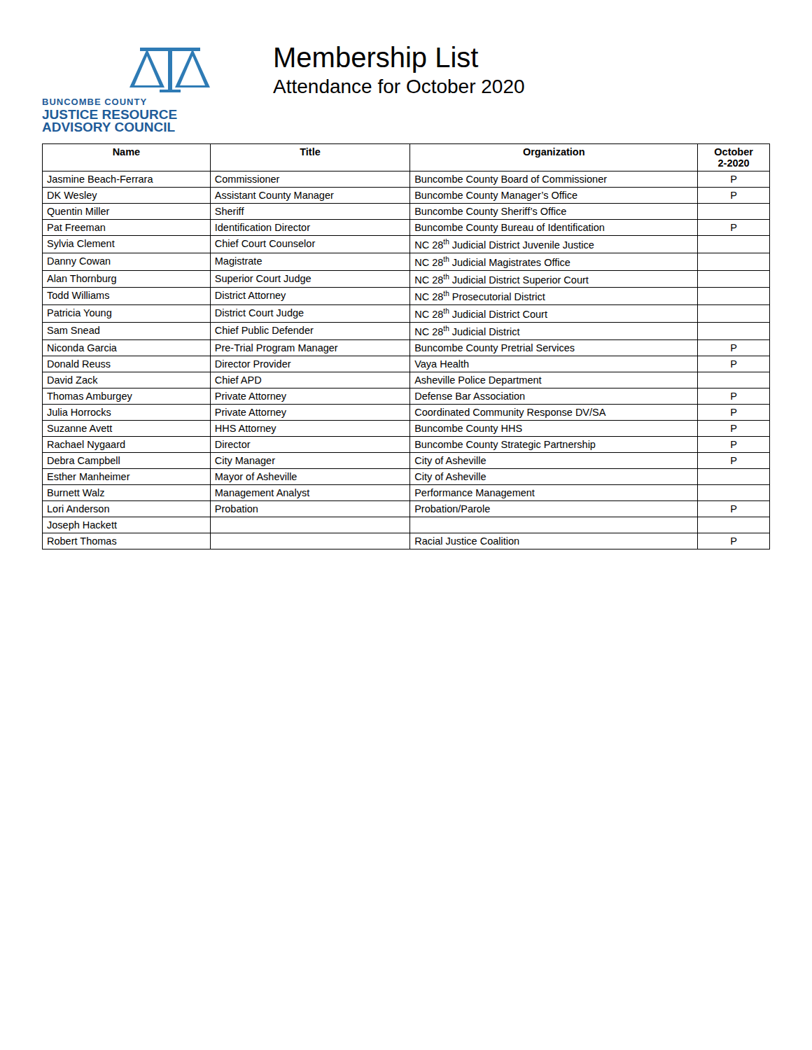BUNCOMBE COUNTY JUSTICE RESOURCE ADVISORY COUNCIL
Membership List
Attendance for October 2020
| Name | Title | Organization | October 2-2020 |
| --- | --- | --- | --- |
| Jasmine Beach-Ferrara | Commissioner | Buncombe County Board of Commissioner | P |
| DK Wesley | Assistant County Manager | Buncombe County Manager’s Office | P |
| Quentin Miller | Sheriff | Buncombe County Sheriff’s Office | |
| Pat Freeman | Identification Director | Buncombe County Bureau of Identification | P |
| Sylvia Clement | Chief Court Counselor | NC 28 th Judicial District Juvenile Justice | |
| Danny Cowan | Magistrate | NC 28 th Judicial Magistrates Office | |
| Alan Thornburg | Superior Court Judge | NC 28 th Judicial District Superior Court | |
| Todd Williams | District Attorney | NC 28 th Prosecutorial District | |
| Patricia Young | District Court Judge | NC 28 th Judicial District Court | |
| Sam Snead | Chief Public Defender | NC 28 th Judicial District | |
| Niconda Garcia | Pre-Trial Program Manager | Buncombe County Pretrial Services | P |
| Donald Reuss | Director Provider | Vaya Health | P |
| David Zack | Chief APD | Asheville Police Department | |
| Thomas Amburgey | Private Attorney | Defense Bar Association | P |
| Julia Horrocks | Private Attorney | Coordinated Community Response DV/SA | P |
| Suzanne Avett | HHS Attorney | Buncombe County HHS | P |
| Rachael Nygaard | Director | Buncombe County Strategic Partnership | P |
| Debra Campbell | City Manager | City of Asheville | P |
| Esther Manheimer | Mayor of Asheville | City of Asheville | |
| Burnett Walz | Management Analyst | Performance Management | |
| Lori Anderson | Probation | Probation/Parole | P |
| Joseph Hackett | | | |
| Robert Thomas | | Racial Justice Coalition | P |